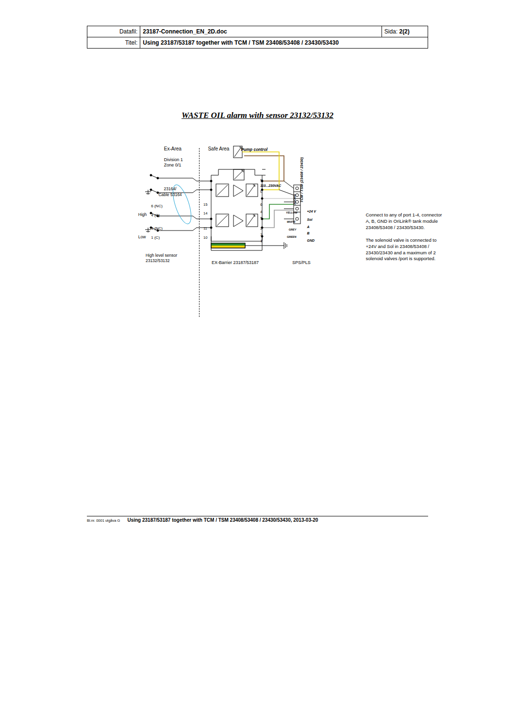| Datafil: | 23187-Connection_EN_2D.doc | Sida: 2(2) |
| Titel: | Using 23187/53187 together with TCM / TSM 23408/53408 / 23430/53430 |
WASTE OIL alarm with sensor 23132/53132
Ex-Area
Safe Area
Division 1
Zone 0/1
Pump control
23164/
Cable 53164
High
Low
6 (NC)
4 (C)
3 (NC)
1 (C)
High level sensor
23132/53132
EX-Barrier 23187/53187
SPS/PLS
15
14
11
10
6
4
5
2
3
1
N
110...230VAC
L
TCM / TSM (23408 / 23430)
BROWN
YELLOW
WHITE
GREY
GREEN
+24 V
Sol
A
B
GND
Connect to any of port 1-4, connector A, B, GND in OriLink® tank module 23408/53408 / 23430/53430.
The solenoid valve is connected to +24V and Sol in 23408/53408 / 23430/23430 and a maximum of 2 solenoid valves /port is supported.
Bl.nr. 0001 utgåva G Using 23187/53187 together with TCM / TSM 23408/53408 / 23430/53430, 2013-03-20